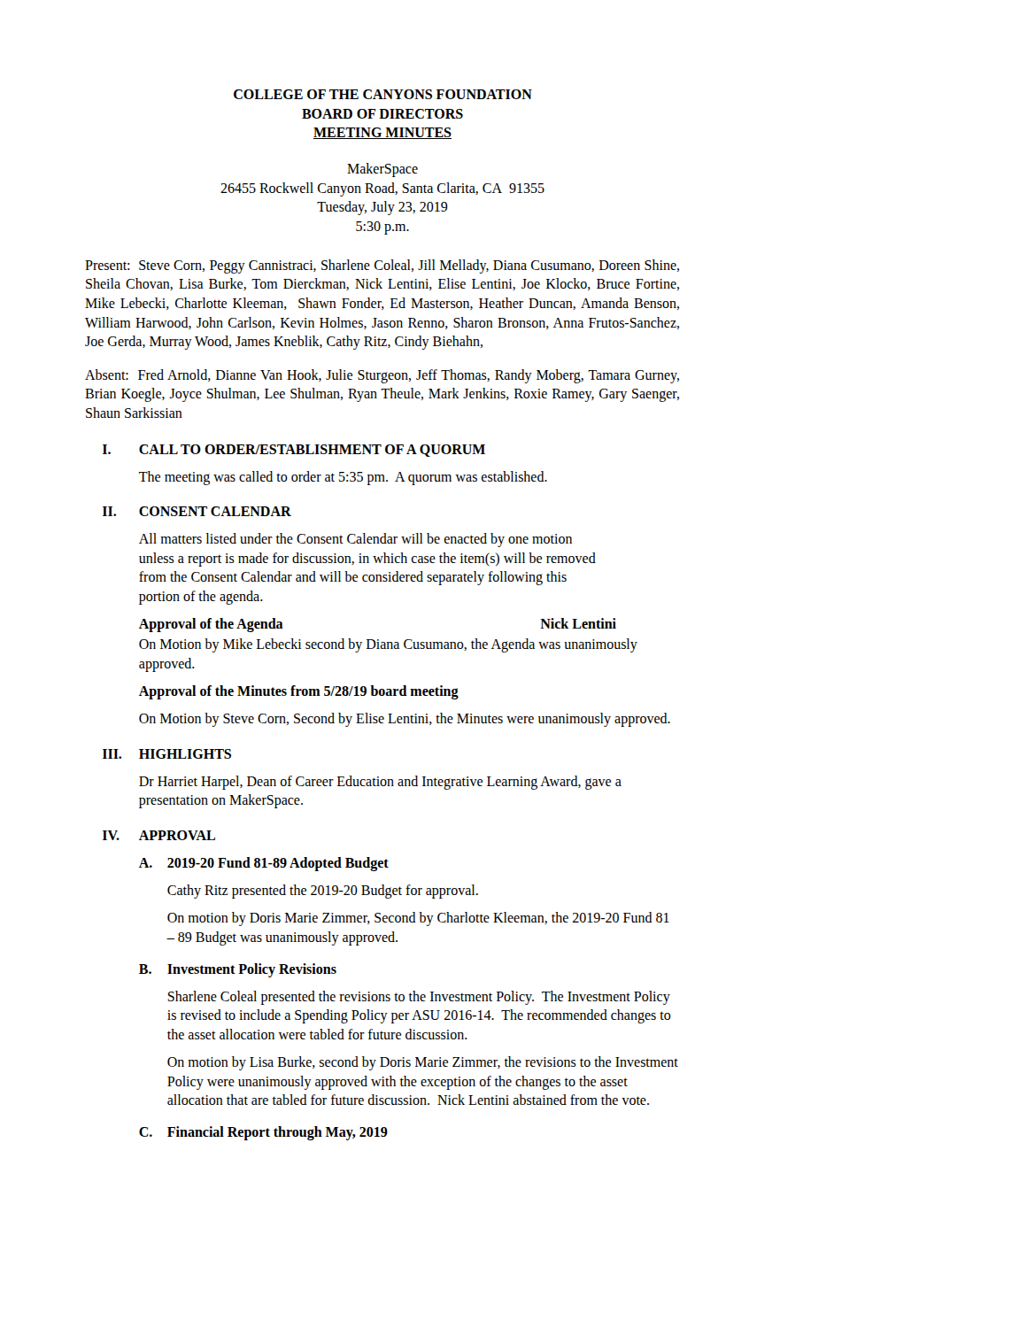COLLEGE OF THE CANYONS FOUNDATION BOARD OF DIRECTORS MEETING MINUTES
MakerSpace
26455 Rockwell Canyon Road, Santa Clarita, CA 91355
Tuesday, July 23, 2019
5:30 p.m.
Present: Steve Corn, Peggy Cannistraci, Sharlene Coleal, Jill Mellady, Diana Cusumano, Doreen Shine, Sheila Chovan, Lisa Burke, Tom Dierckman, Nick Lentini, Elise Lentini, Joe Klocko, Bruce Fortine, Mike Lebecki, Charlotte Kleeman, Shawn Fonder, Ed Masterson, Heather Duncan, Amanda Benson, William Harwood, John Carlson, Kevin Holmes, Jason Renno, Sharon Bronson, Anna Frutos-Sanchez, Joe Gerda, Murray Wood, James Kneblik, Cathy Ritz, Cindy Biehahn,
Absent: Fred Arnold, Dianne Van Hook, Julie Sturgeon, Jeff Thomas, Randy Moberg, Tamara Gurney, Brian Koegle, Joyce Shulman, Lee Shulman, Ryan Theule, Mark Jenkins, Roxie Ramey, Gary Saenger, Shaun Sarkissian
I.
CALL TO ORDER/ESTABLISHMENT OF A QUORUM
The meeting was called to order at 5:35 pm. A quorum was established.
II.
CONSENT CALENDAR
All matters listed under the Consent Calendar will be enacted by one motion
unless a report is made for discussion, in which case the item(s) will be removed
from the Consent Calendar and will be considered separately following this
portion of the agenda.
Approval of the Agenda Nick Lentini
On Motion by Mike Lebecki second by Diana Cusumano, the Agenda was unanimously approved.
Approval of the Minutes from 5/28/19 board meeting
On Motion by Steve Corn, Second by Elise Lentini, the Minutes were unanimously approved.
III.
HIGHLIGHTS
Dr Harriet Harpel, Dean of Career Education and Integrative Learning Award, gave a presentation on MakerSpace.
IV.
APPROVAL
A.
2019-20 Fund 81-89 Adopted Budget
Cathy Ritz presented the 2019-20 Budget for approval.
On motion by Doris Marie Zimmer, Second by Charlotte Kleeman, the 2019-20 Fund 81 – 89 Budget was unanimously approved.
B.
Investment Policy Revisions
Sharlene Coleal presented the revisions to the Investment Policy. The Investment Policy is revised to include a Spending Policy per ASU 2016-14. The recommended changes to the asset allocation were tabled for future discussion.
On motion by Lisa Burke, second by Doris Marie Zimmer, the revisions to the Investment Policy were unanimously approved with the exception of the changes to the asset allocation that are tabled for future discussion. Nick Lentini abstained from the vote.
C.
Financial Report through May, 2019